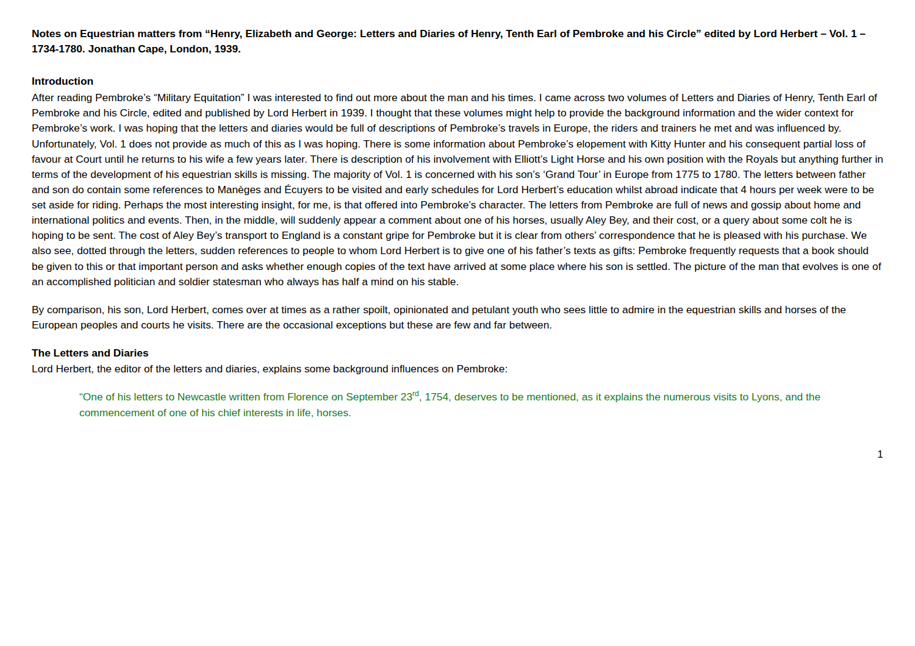Notes on Equestrian matters from “Henry, Elizabeth and George: Letters and Diaries of Henry, Tenth Earl of Pembroke and his Circle” edited by Lord Herbert – Vol. 1 – 1734-1780. Jonathan Cape, London, 1939.
Introduction
After reading Pembroke’s “Military Equitation” I was interested to find out more about the man and his times. I came across two volumes of Letters and Diaries of Henry, Tenth Earl of Pembroke and his Circle, edited and published by Lord Herbert in 1939. I thought that these volumes might help to provide the background information and the wider context for Pembroke’s work. I was hoping that the letters and diaries would be full of descriptions of Pembroke’s travels in Europe, the riders and trainers he met and was influenced by. Unfortunately, Vol. 1 does not provide as much of this as I was hoping. There is some information about Pembroke’s elopement with Kitty Hunter and his consequent partial loss of favour at Court until he returns to his wife a few years later. There is description of his involvement with Elliott’s Light Horse and his own position with the Royals but anything further in terms of the development of his equestrian skills is missing. The majority of Vol. 1 is concerned with his son’s ‘Grand Tour’ in Europe from 1775 to 1780. The letters between father and son do contain some references to Manèges and Écuyers to be visited and early schedules for Lord Herbert’s education whilst abroad indicate that 4 hours per week were to be set aside for riding. Perhaps the most interesting insight, for me, is that offered into Pembroke’s character. The letters from Pembroke are full of news and gossip about home and international politics and events. Then, in the middle, will suddenly appear a comment about one of his horses, usually Aley Bey, and their cost, or a query about some colt he is hoping to be sent. The cost of Aley Bey’s transport to England is a constant gripe for Pembroke but it is clear from others’ correspondence that he is pleased with his purchase. We also see, dotted through the letters, sudden references to people to whom Lord Herbert is to give one of his father’s texts as gifts: Pembroke frequently requests that a book should be given to this or that important person and asks whether enough copies of the text have arrived at some place where his son is settled. The picture of the man that evolves is one of an accomplished politician and soldier statesman who always has half a mind on his stable.
By comparison, his son, Lord Herbert, comes over at times as a rather spoilt, opinionated and petulant youth who sees little to admire in the equestrian skills and horses of the European peoples and courts he visits. There are the occasional exceptions but these are few and far between.
The Letters and Diaries
Lord Herbert, the editor of the letters and diaries, explains some background influences on Pembroke:
“One of his letters to Newcastle written from Florence on September 23rd, 1754, deserves to be mentioned, as it explains the numerous visits to Lyons, and the commencement of one of his chief interests in life, horses.
1